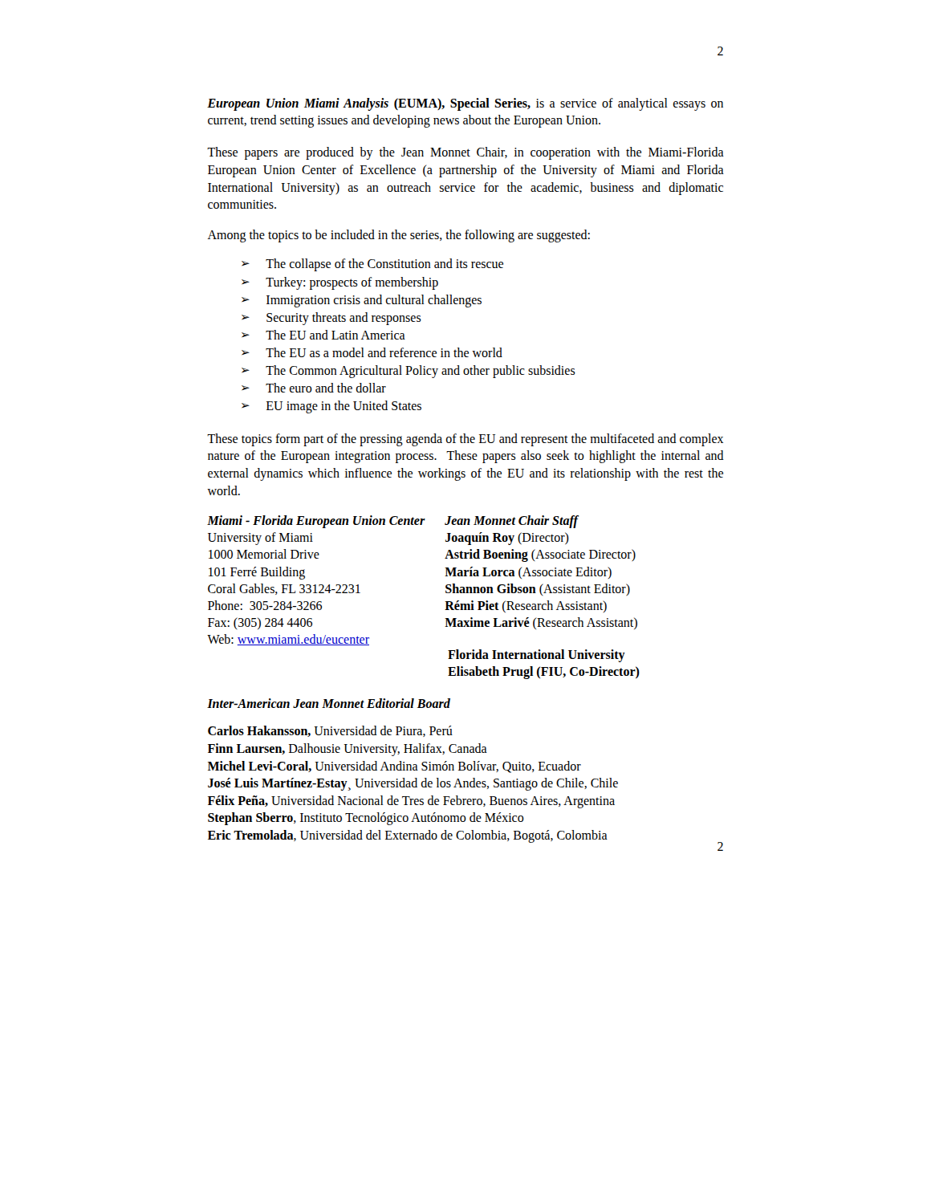2
European Union Miami Analysis (EUMA), Special Series, is a service of analytical essays on current, trend setting issues and developing news about the European Union.
These papers are produced by the Jean Monnet Chair, in cooperation with the Miami-Florida European Union Center of Excellence (a partnership of the University of Miami and Florida International University) as an outreach service for the academic, business and diplomatic communities.
Among the topics to be included in the series, the following are suggested:
The collapse of the Constitution and its rescue
Turkey: prospects of membership
Immigration crisis and cultural challenges
Security threats and responses
The EU and Latin America
The EU as a model and reference in the world
The Common Agricultural Policy and other public subsidies
The euro and the dollar
EU image in the United States
These topics form part of the pressing agenda of the EU and represent the multifaceted and complex nature of the European integration process. These papers also seek to highlight the internal and external dynamics which influence the workings of the EU and its relationship with the rest the world.
| Miami - Florida European Union Center | Jean Monnet Chair Staff |
| University of Miami 1000 Memorial Drive 101 Ferré Building Coral Gables, FL 33124-2231 Phone: 305-284-3266 Fax: (305) 284 4406 Web: www.miami.edu/eucenter | Joaquín Roy (Director) Astrid Boening (Associate Director) María Lorca (Associate Editor) Shannon Gibson (Assistant Editor) Rémi Piet (Research Assistant) Maxime Larivé (Research Assistant) Florida International University Elisabeth Prugl (FIU, Co-Director) |
Inter-American Jean Monnet Editorial Board
Carlos Hakansson, Universidad de Piura, Perú
Finn Laursen, Dalhousie University, Halifax, Canada
Michel Levi-Coral, Universidad Andina Simón Bolívar, Quito, Ecuador
José Luis Martínez-Estay¸ Universidad de los Andes, Santiago de Chile, Chile
Félix Peña, Universidad Nacional de Tres de Febrero, Buenos Aires, Argentina
Stephan Sberro, Instituto Tecnológico Autónomo de México
Eric Tremolada, Universidad del Externado de Colombia, Bogotá, Colombia
2